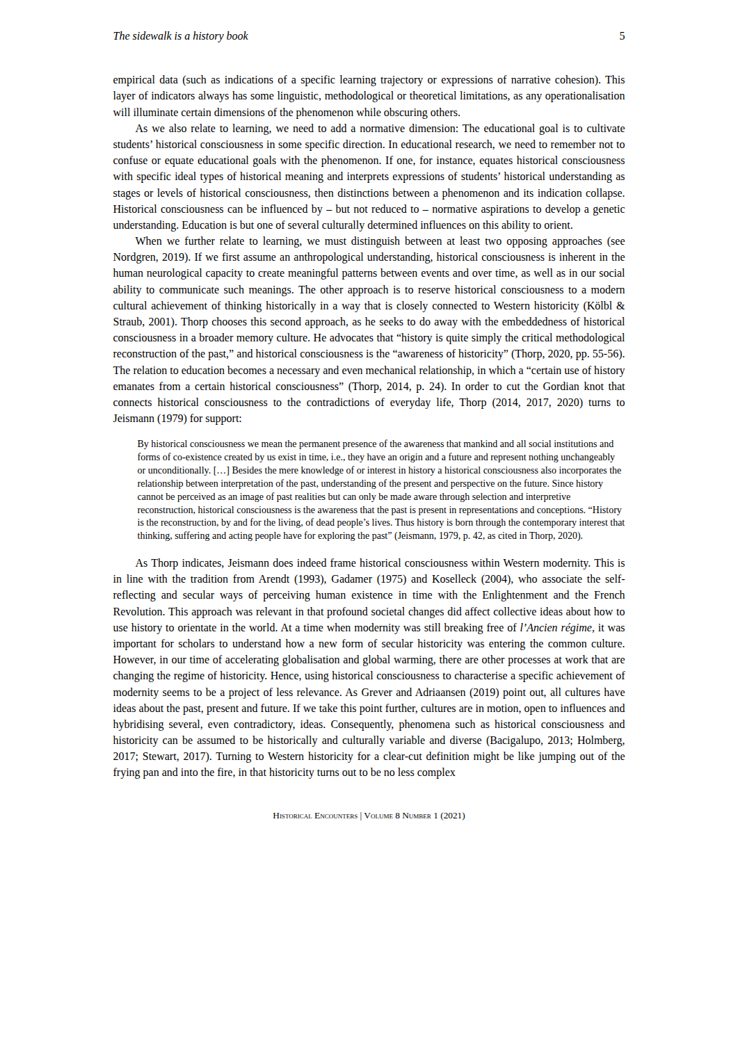The sidewalk is a history book 5
empirical data (such as indications of a specific learning trajectory or expressions of narrative cohesion). This layer of indicators always has some linguistic, methodological or theoretical limitations, as any operationalisation will illuminate certain dimensions of the phenomenon while obscuring others.
As we also relate to learning, we need to add a normative dimension: The educational goal is to cultivate students’ historical consciousness in some specific direction. In educational research, we need to remember not to confuse or equate educational goals with the phenomenon. If one, for instance, equates historical consciousness with specific ideal types of historical meaning and interprets expressions of students’ historical understanding as stages or levels of historical consciousness, then distinctions between a phenomenon and its indication collapse. Historical consciousness can be influenced by – but not reduced to – normative aspirations to develop a genetic understanding. Education is but one of several culturally determined influences on this ability to orient.
When we further relate to learning, we must distinguish between at least two opposing approaches (see Nordgren, 2019). If we first assume an anthropological understanding, historical consciousness is inherent in the human neurological capacity to create meaningful patterns between events and over time, as well as in our social ability to communicate such meanings. The other approach is to reserve historical consciousness to a modern cultural achievement of thinking historically in a way that is closely connected to Western historicity (Kölbl & Straub, 2001). Thorp chooses this second approach, as he seeks to do away with the embeddedness of historical consciousness in a broader memory culture. He advocates that “history is quite simply the critical methodological reconstruction of the past,” and historical consciousness is the “awareness of historicity” (Thorp, 2020, pp. 55-56). The relation to education becomes a necessary and even mechanical relationship, in which a “certain use of history emanates from a certain historical consciousness” (Thorp, 2014, p. 24). In order to cut the Gordian knot that connects historical consciousness to the contradictions of everyday life, Thorp (2014, 2017, 2020) turns to Jeismann (1979) for support:
By historical consciousness we mean the permanent presence of the awareness that mankind and all social institutions and forms of co-existence created by us exist in time, i.e., they have an origin and a future and represent nothing unchangeably or unconditionally. […] Besides the mere knowledge of or interest in history a historical consciousness also incorporates the relationship between interpretation of the past, understanding of the present and perspective on the future. Since history cannot be perceived as an image of past realities but can only be made aware through selection and interpretive reconstruction, historical consciousness is the awareness that the past is present in representations and conceptions. “History is the reconstruction, by and for the living, of dead people’s lives. Thus history is born through the contemporary interest that thinking, suffering and acting people have for exploring the past” (Jeismann, 1979, p. 42, as cited in Thorp, 2020).
As Thorp indicates, Jeismann does indeed frame historical consciousness within Western modernity. This is in line with the tradition from Arendt (1993), Gadamer (1975) and Koselleck (2004), who associate the self-reflecting and secular ways of perceiving human existence in time with the Enlightenment and the French Revolution. This approach was relevant in that profound societal changes did affect collective ideas about how to use history to orientate in the world. At a time when modernity was still breaking free of l’Ancien régime, it was important for scholars to understand how a new form of secular historicity was entering the common culture. However, in our time of accelerating globalisation and global warming, there are other processes at work that are changing the regime of historicity. Hence, using historical consciousness to characterise a specific achievement of modernity seems to be a project of less relevance. As Grever and Adriaansen (2019) point out, all cultures have ideas about the past, present and future. If we take this point further, cultures are in motion, open to influences and hybridising several, even contradictory, ideas. Consequently, phenomena such as historical consciousness and historicity can be assumed to be historically and culturally variable and diverse (Bacigalupo, 2013; Holmberg, 2017; Stewart, 2017). Turning to Western historicity for a clear-cut definition might be like jumping out of the frying pan and into the fire, in that historicity turns out to be no less complex
Historical Encounters | Volume 8 Number 1 (2021)